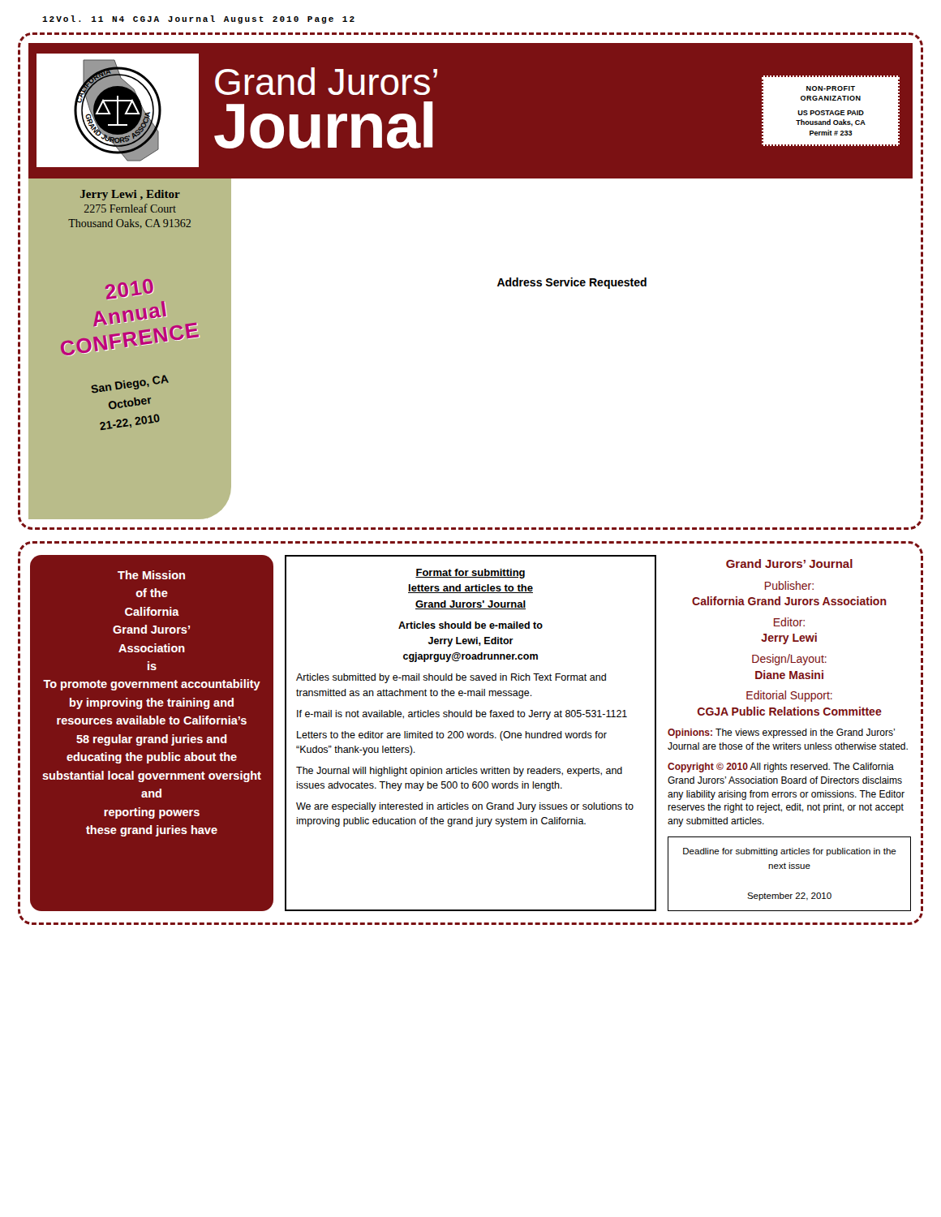12Vol. 11 N4 CGJA Journal August 2010 Page 12
CALIFORNIA GRAND JURORS' ASSOCIATION
Grand Jurors’ Journal
NON-PROFIT
ORGANIZATION
US POSTAGE PAID
Thousand Oaks, CA
Permit # 233
Jerry Lewi , Editor
2275 Fernleaf Court
Thousand Oaks, CA 91362
2010 Annual CONFRENCE
San Diego, CA October 21-22, 2010
Address Service Requested
The Mission
of the
California
Grand Jurors’
Association
is
To promote government accountability by improving the training and
resources available to California’s
58 regular grand juries and
educating the public about the substantial local government oversight and
reporting powers
these grand juries have
Format for submitting letters and articles to the Grand Jurors' Journal
Articles should be e-mailed to
Jerry Lewi, Editor
cgjaprguy@roadrunner.com
Articles submitted by e-mail should be saved in Rich Text Format and transmitted as an attachment to the e-mail message.
If e-mail is not available, articles should be faxed to Jerry at 805-531-1121
Letters to the editor are limited to 200 words. (One hundred words for “Kudos” thank-you letters).
The Journal will highlight opinion articles written by readers, experts, and issues advocates. They may be 500 to 600 words in length.
We are especially interested in articles on Grand Jury issues or solutions to improving public education of the grand jury system in California.
Grand Jurors’ Journal
Publisher: California Grand Jurors Association
Editor: Jerry Lewi
Design/Layout: Diane Masini
Editorial Support: CGJA Public Relations Committee
Opinions: The views expressed in the Grand Jurors’ Journal are those of the writers unless otherwise stated.
Copyright © 2010 All rights reserved. The California Grand Jurors’ Association Board of Directors disclaims any liability arising from errors or omissions. The Editor reserves the right to reject, edit, not print, or not accept any submitted articles.
Deadline for submitting articles for publication in the next issue
September 22, 2010